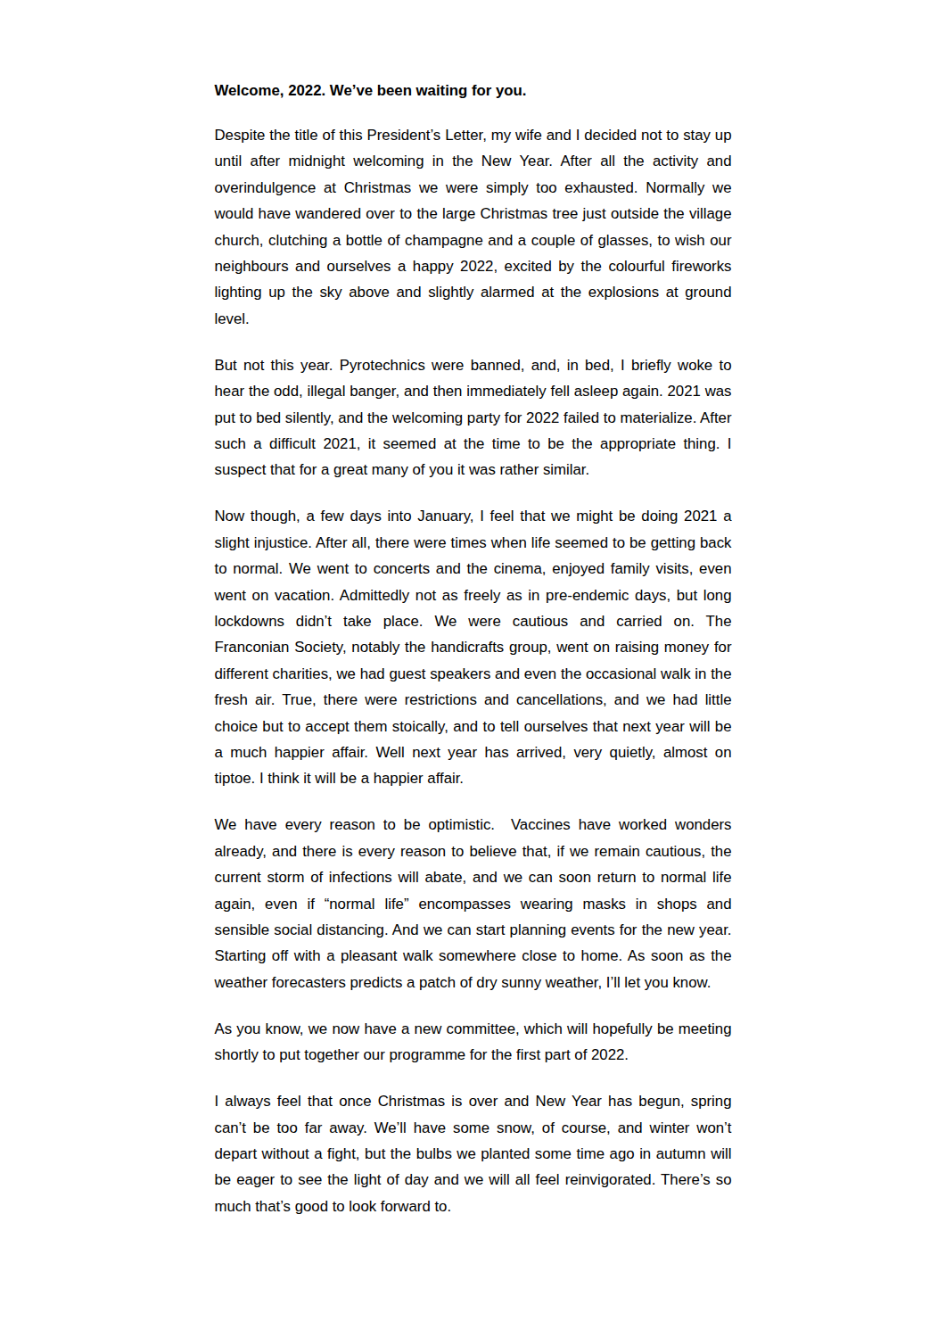Welcome, 2022. We’ve been waiting for you.
Despite the title of this President’s Letter, my wife and I decided not to stay up until after midnight welcoming in the New Year. After all the activity and overindulgence at Christmas we were simply too exhausted. Normally we would have wandered over to the large Christmas tree just outside the village church, clutching a bottle of champagne and a couple of glasses, to wish our neighbours and ourselves a happy 2022, excited by the colourful fireworks lighting up the sky above and slightly alarmed at the explosions at ground level.
But not this year. Pyrotechnics were banned, and, in bed, I briefly woke to hear the odd, illegal banger, and then immediately fell asleep again. 2021 was put to bed silently, and the welcoming party for 2022 failed to materialize. After such a difficult 2021, it seemed at the time to be the appropriate thing. I suspect that for a great many of you it was rather similar.
Now though, a few days into January, I feel that we might be doing 2021 a slight injustice. After all, there were times when life seemed to be getting back to normal. We went to concerts and the cinema, enjoyed family visits, even went on vacation. Admittedly not as freely as in pre-endemic days, but long lockdowns didn’t take place. We were cautious and carried on. The Franconian Society, notably the handicrafts group, went on raising money for different charities, we had guest speakers and even the occasional walk in the fresh air. True, there were restrictions and cancellations, and we had little choice but to accept them stoically, and to tell ourselves that next year will be a much happier affair. Well next year has arrived, very quietly, almost on tiptoe. I think it will be a happier affair.
We have every reason to be optimistic. Vaccines have worked wonders already, and there is every reason to believe that, if we remain cautious, the current storm of infections will abate, and we can soon return to normal life again, even if “normal life” encompasses wearing masks in shops and sensible social distancing. And we can start planning events for the new year. Starting off with a pleasant walk somewhere close to home. As soon as the weather forecasters predicts a patch of dry sunny weather, I’ll let you know.
As you know, we now have a new committee, which will hopefully be meeting shortly to put together our programme for the first part of 2022.
I always feel that once Christmas is over and New Year has begun, spring can’t be too far away. We’ll have some snow, of course, and winter won’t depart without a fight, but the bulbs we planted some time ago in autumn will be eager to see the light of day and we will all feel reinvigorated. There’s so much that’s good to look forward to.